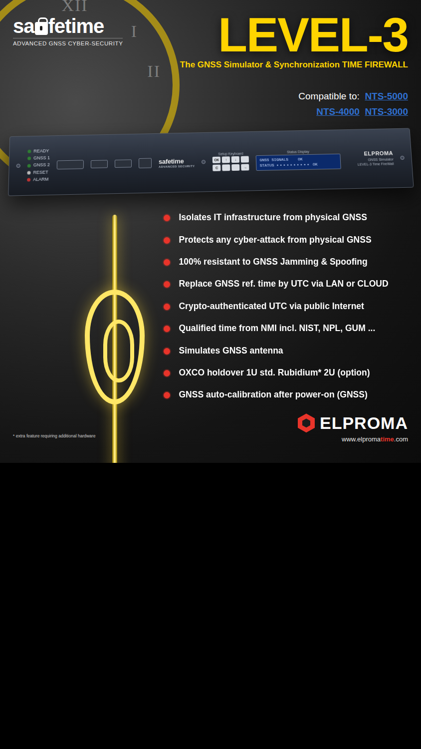XII I II
sa fetime
Advanced GNSS Cyber-Security
LEVEL-3
The GNSS Simulator & Synchronization TIME FIREWALL
Compatible to: NTS-5000
NTS-4000 NTS-3000
READY
GNSS 1
GNSS 2
RESET
ALARM
safetimeADVANCED SECURITY
Setup Keyboard
OK↑↓ C →
Status Display
GNSS SIGNALS OK
STATUS ▪▪▪▪▪▪▪▪▪▪ OK
ELPROMA
GNSS Simulator
LEVEL-3 Time FireWall
Isolates IT infrastructure from physical GNSS
Protects any cyber-attack from physical GNSS
100% resistant to GNSS Jamming & Spoofing
Replace GNSS ref. time by UTC via LAN or CLOUD
Crypto-authenticated UTC via public Internet
Qualified time from NMI incl. NIST, NPL, GUM ...
Simulates GNSS antenna
OXCO holdover 1U std. Rubidium* 2U (option)
GNSS auto-calibration after power-on (GNSS)
* extra feature requiring additional hardware
ELPROMA
www.elpromatime.com